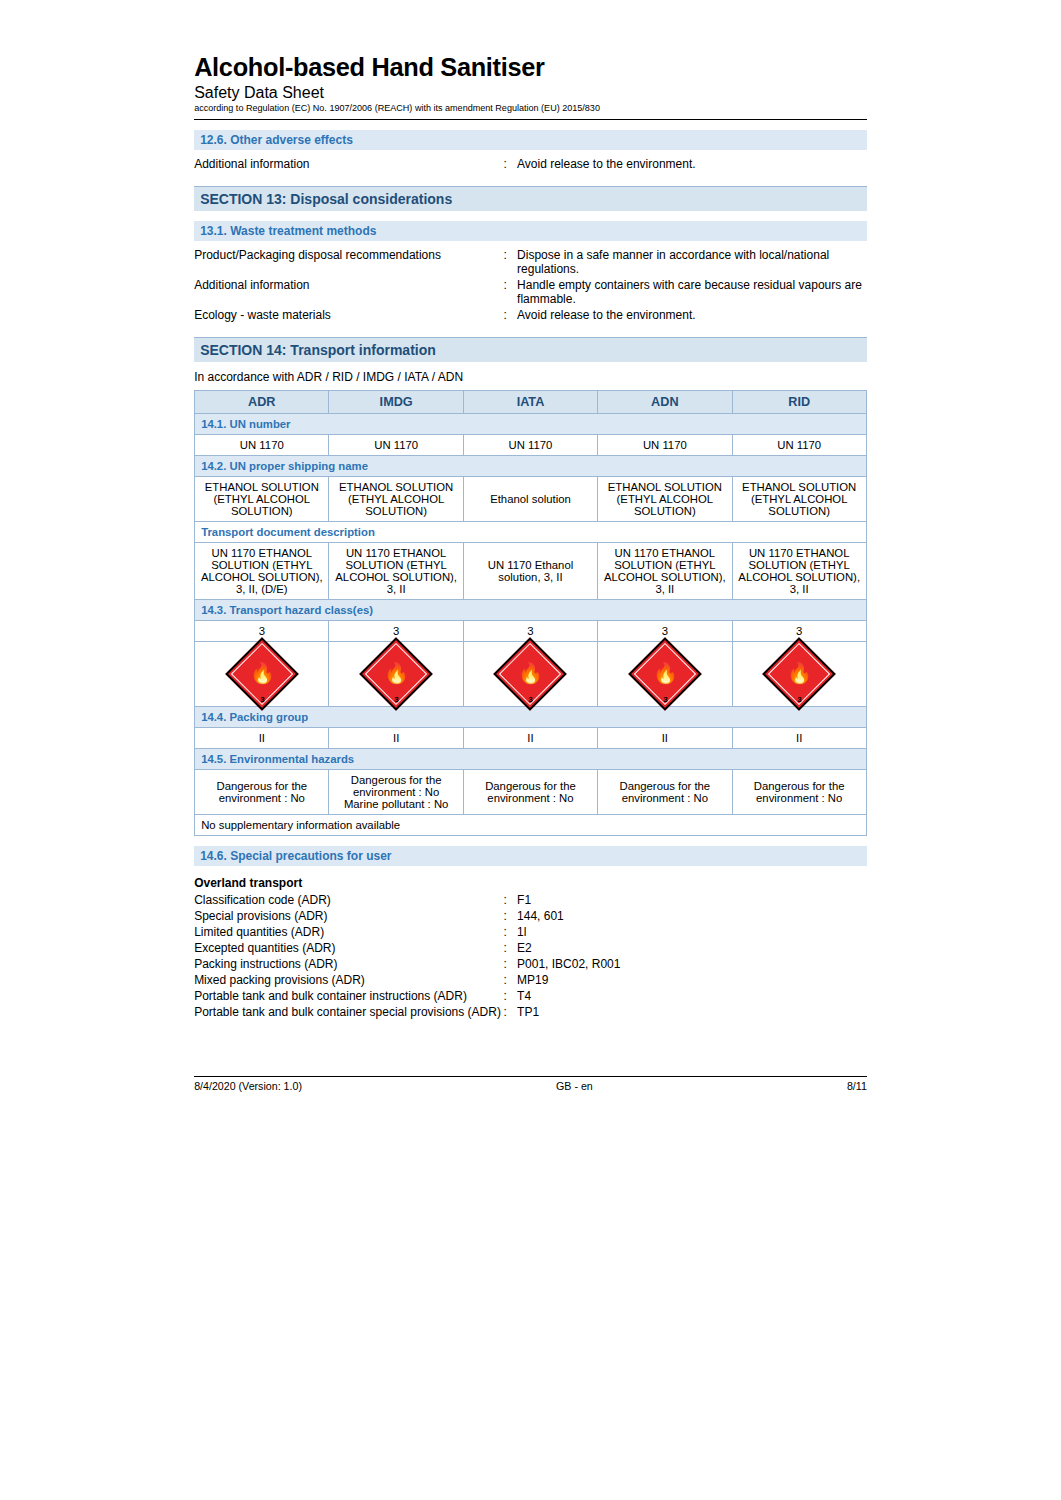Alcohol-based Hand Sanitiser
Safety Data Sheet
according to Regulation (EC) No. 1907/2006 (REACH) with its amendment Regulation (EU) 2015/830
12.6. Other adverse effects
| Additional information | : | Avoid release to the environment. |
SECTION 13: Disposal considerations
13.1. Waste treatment methods
| Product/Packaging disposal recommendations | : | Dispose in a safe manner in accordance with local/national regulations. |
| Additional information | : | Handle empty containers with care because residual vapours are flammable. |
| Ecology - waste materials | : | Avoid release to the environment. |
SECTION 14: Transport information
In accordance with ADR / RID / IMDG / IATA / ADN
| ADR | IMDG | IATA | ADN | RID |
| --- | --- | --- | --- | --- |
| 14.1. UN number |
| UN 1170 | UN 1170 | UN 1170 | UN 1170 | UN 1170 |
| 14.2. UN proper shipping name |
| ETHANOL SOLUTION (ETHYL ALCOHOL SOLUTION) | ETHANOL SOLUTION (ETHYL ALCOHOL SOLUTION) | Ethanol solution | ETHANOL SOLUTION (ETHYL ALCOHOL SOLUTION) | ETHANOL SOLUTION (ETHYL ALCOHOL SOLUTION) |
| Transport document description |
| UN 1170 ETHANOL SOLUTION (ETHYL ALCOHOL SOLUTION), 3, II, (D/E) | UN 1170 ETHANOL SOLUTION (ETHYL ALCOHOL SOLUTION), 3, II | UN 1170 Ethanol solution, 3, II | UN 1170 ETHANOL SOLUTION (ETHYL ALCOHOL SOLUTION), 3, II | UN 1170 ETHANOL SOLUTION (ETHYL ALCOHOL SOLUTION), 3, II |
| 14.3. Transport hazard class(es) |
| 3 | 3 | 3 | 3 | 3 |
| 🔥 3 | 🔥 3 | 🔥 3 | 🔥 3 | 🔥 3 |
| 14.4. Packing group |
| II | II | II | II | II |
| 14.5. Environmental hazards |
| Dangerous for the environment : No | Dangerous for the environment : No Marine pollutant : No | Dangerous for the environment : No | Dangerous for the environment : No | Dangerous for the environment : No |
| No supplementary information available |
14.6. Special precautions for user
Overland transport
| Classification code (ADR) | : | F1 |
| Special provisions (ADR) | : | 144, 601 |
| Limited quantities (ADR) | : | 1l |
| Excepted quantities (ADR) | : | E2 |
| Packing instructions (ADR) | : | P001, IBC02, R001 |
| Mixed packing provisions (ADR) | : | MP19 |
| Portable tank and bulk container instructions (ADR) | : | T4 |
| Portable tank and bulk container special provisions (ADR) | : | TP1 |
8/4/2020 (Version: 1.0)
GB - en
8/11